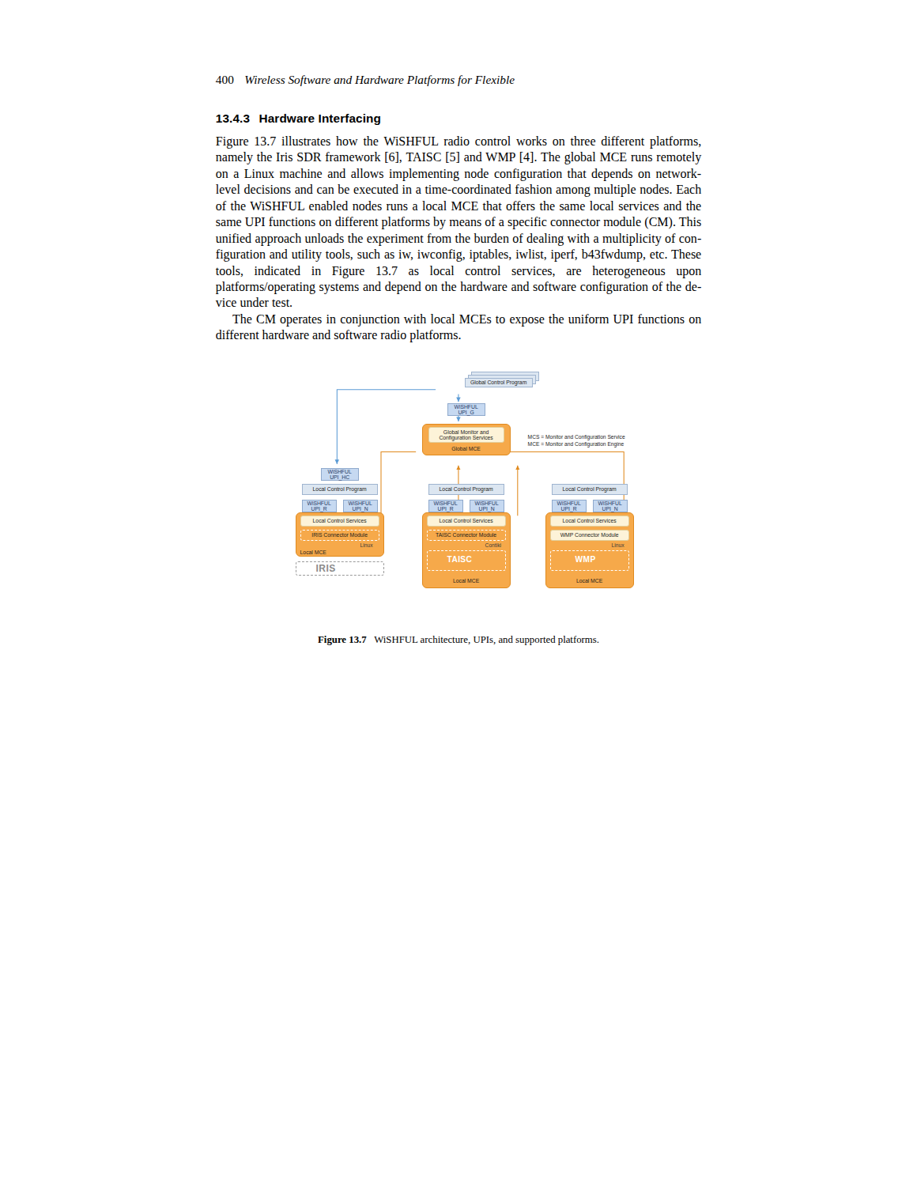400 Wireless Software and Hardware Platforms for Flexible
13.4.3 Hardware Interfacing
Figure 13.7 illustrates how the WiSHFUL radio control works on three different platforms, namely the Iris SDR framework [6], TAISC [5] and WMP [4]. The global MCE runs remotely on a Linux machine and allows implementing node configuration that depends on network-level decisions and can be executed in a time-coordinated fashion among multiple nodes. Each of the WiSHFUL enabled nodes runs a local MCE that offers the same local services and the same UPI functions on different platforms by means of a specific connector module (CM). This unified approach unloads the experiment from the burden of dealing with a multiplicity of configuration and utility tools, such as iw, iwconfig, iptables, iwlist, iperf, b43fwdump, etc. These tools, indicated in Figure 13.7 as local control services, are heterogeneous upon platforms/operating systems and depend on the hardware and software configuration of the device under test.
The CM operates in conjunction with local MCEs to expose the uniform UPI functions on different hardware and software radio platforms.
Global Control Program
WiSHFUL
UPI_G
Global Monitor and
Configuration Services
Global MCE
MCS = Monitor and Configuration Service
MCE = Monitor and Configuration Engine
WiSHFUL
UPI_HC
Local Control Program
WiSHFUL
UPI_R
WiSHFUL
UPI_N
Local Control Services
IRIS Connector Module
Linux
Local MCE
IRIS
Local Control Program
WiSHFUL
UPI_R
WiSHFUL
UPI_N
Local Control Services
TAISC Connector Module
Contiki
TAISC
Local MCE
Local Control Program
WiSHFUL
UPI_R
WiSHFUL
UPI_N
Local Control Services
WMP Connector Module
Linux
WMP
Local MCE
Figure 13.7 WiSHFUL architecture, UPIs, and supported platforms.